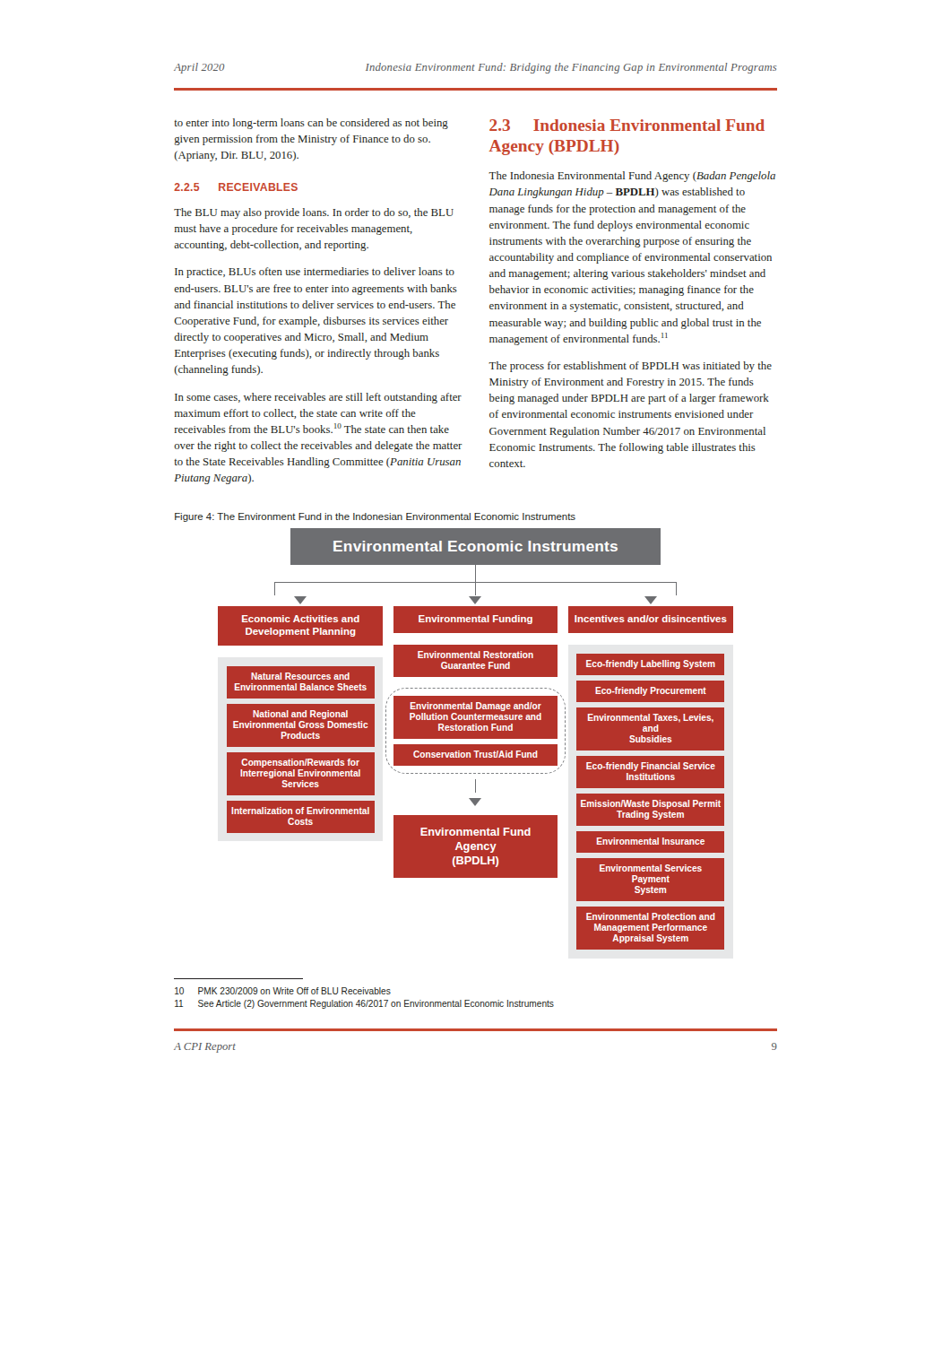April 2020
Indonesia Environment Fund: Bridging the Financing Gap in Environmental Programs
to enter into long-term loans can be considered as not being given permission from the Ministry of Finance to do so. (Apriany, Dir. BLU, 2016).
2.2.5 RECEIVABLES
The BLU may also provide loans. In order to do so, the BLU must have a procedure for receivables management, accounting, debt-collection, and reporting.
In practice, BLUs often use intermediaries to deliver loans to end-users. BLU's are free to enter into agreements with banks and financial institutions to deliver services to end-users. The Cooperative Fund, for example, disburses its services either directly to cooperatives and Micro, Small, and Medium Enterprises (executing funds), or indirectly through banks (channeling funds).
In some cases, where receivables are still left outstanding after maximum effort to collect, the state can write off the receivables from the BLU's books.10 The state can then take over the right to collect the receivables and delegate the matter to the State Receivables Handling Committee (Panitia Urusan Piutang Negara).
2.3 Indonesia Environmental Fund Agency (BPDLH)
The Indonesia Environmental Fund Agency (Badan Pengelola Dana Lingkungan Hidup – BPDLH) was established to manage funds for the protection and management of the environment. The fund deploys environmental economic instruments with the overarching purpose of ensuring the accountability and compliance of environmental conservation and management; altering various stakeholders' mindset and behavior in economic activities; managing finance for the environment in a systematic, consistent, structured, and measurable way; and building public and global trust in the management of environmental funds.11
The process for establishment of BPDLH was initiated by the Ministry of Environment and Forestry in 2015. The funds being managed under BPDLH are part of a larger framework of environmental economic instruments envisioned under Government Regulation Number 46/2017 on Environmental Economic Instruments. The following table illustrates this context.
Figure 4: The Environment Fund in the Indonesian Environmental Economic Instruments
Environmental Economic Instruments
Economic Activities and
Development Planning
Natural Resources and
Environmental Balance Sheets
National and Regional
Environmental Gross Domestic
Products
Compensation/Rewards for
Interregional Environmental
Services
Internalization of Environmental
Costs
Environmental Funding
Environmental Restoration
Guarantee Fund
Environmental Damage and/or
Pollution Countermeasure and
Restoration Fund
Conservation Trust/Aid Fund
Environmental Fund Agency
(BPDLH)
Incentives and/or disincentives
Eco-friendly Labelling System
Eco-friendly Procurement
Environmental Taxes, Levies, and
Subsidies
Eco-friendly Financial Service
Institutions
Emission/Waste Disposal Permit
Trading System
Environmental Insurance
Environmental Services Payment
System
Environmental Protection and
Management Performance
Appraisal System
10
PMK 230/2009 on Write Off of BLU Receivables
11
See Article (2) Government Regulation 46/2017 on Environmental Economic Instruments
A CPI Report
9